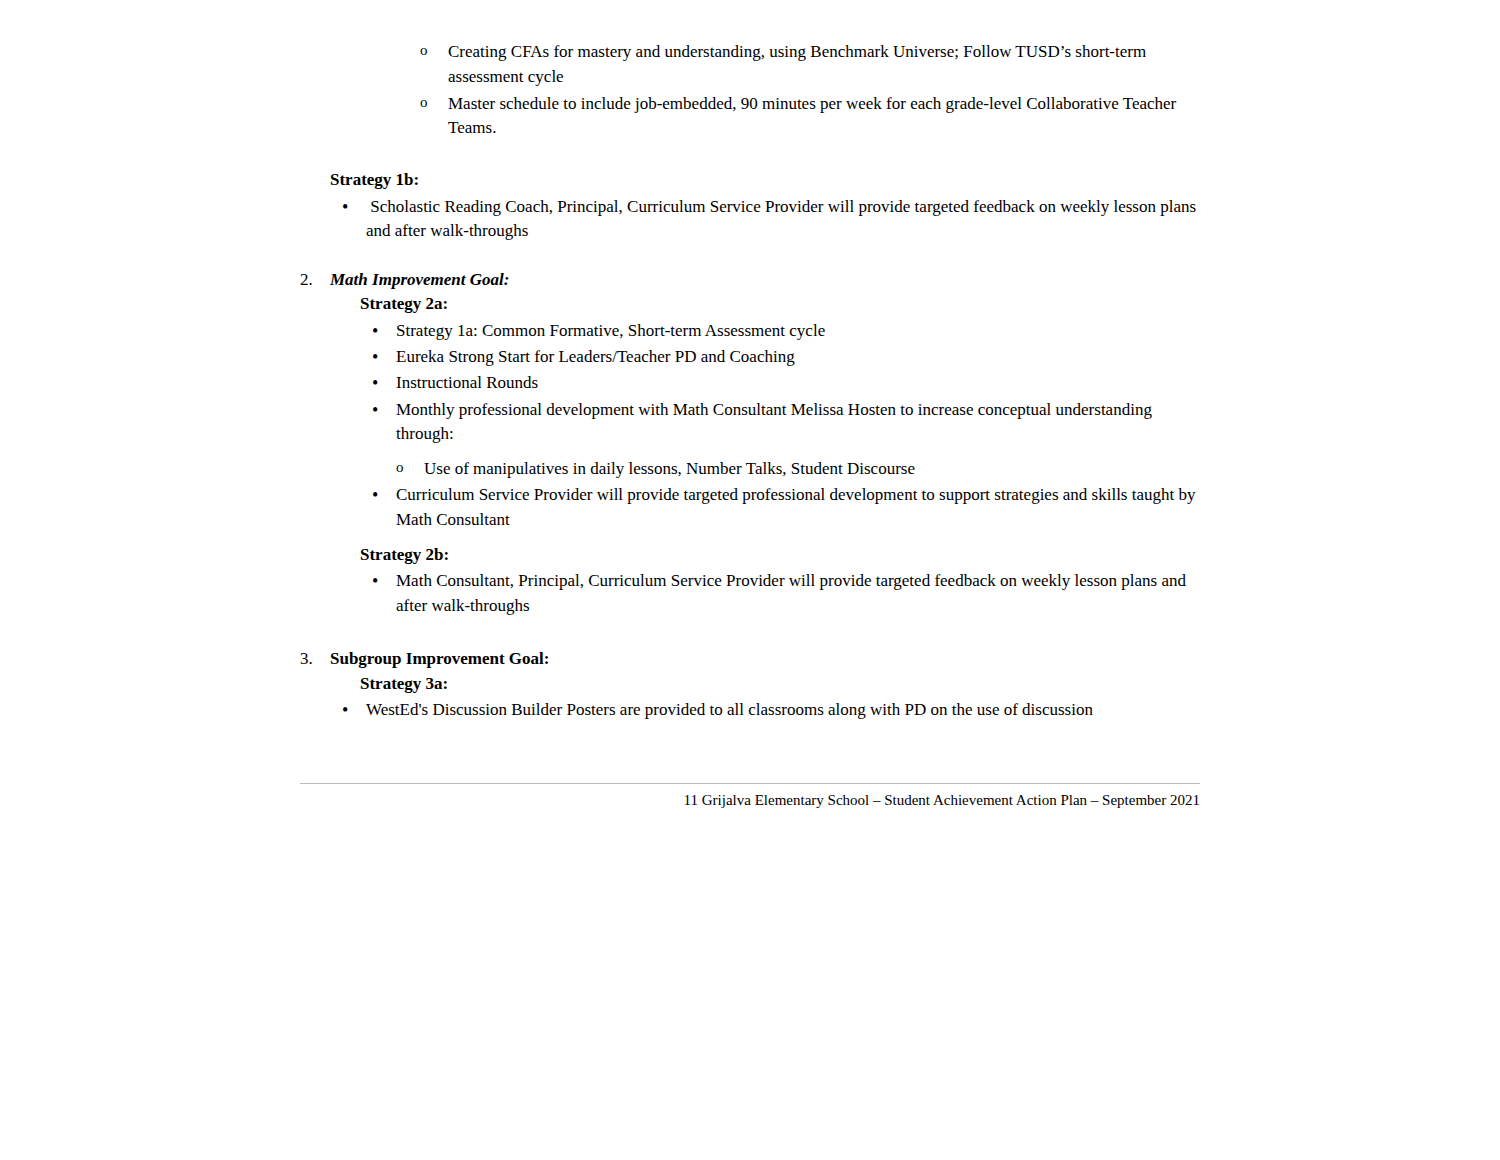Creating CFAs for mastery and understanding, using Benchmark Universe; Follow TUSD’s short-term assessment cycle
Master schedule to include job-embedded, 90 minutes per week for each grade-level Collaborative Teacher Teams.
Strategy 1b:
Scholastic Reading Coach, Principal, Curriculum Service Provider will provide targeted feedback on weekly lesson plans and after walk-throughs
2.
Math Improvement Goal:
Strategy 2a:
Strategy 1a: Common Formative, Short-term Assessment cycle
Eureka Strong Start for Leaders/Teacher PD and Coaching
Instructional Rounds
Monthly professional development with Math Consultant Melissa Hosten to increase conceptual understanding through:
Use of manipulatives in daily lessons, Number Talks, Student Discourse
Curriculum Service Provider will provide targeted professional development to support strategies and skills taught by Math Consultant
Strategy 2b:
Math Consultant, Principal, Curriculum Service Provider will provide targeted feedback on weekly lesson plans and after walk-throughs
3.
Subgroup Improvement Goal:
Strategy 3a:
WestEd's Discussion Builder Posters are provided to all classrooms along with PD on the use of discussion
11 Grijalva Elementary School – Student Achievement Action Plan – September 2021